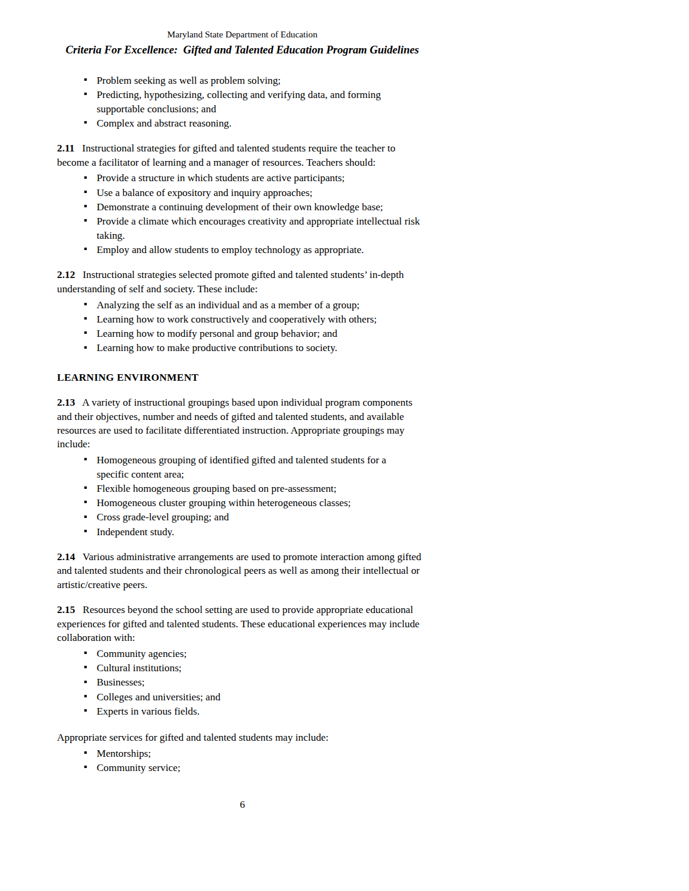Maryland State Department of Education
Criteria For Excellence: Gifted and Talented Education Program Guidelines
Problem seeking as well as problem solving;
Predicting, hypothesizing, collecting and verifying data, and forming supportable conclusions; and
Complex and abstract reasoning.
2.11 Instructional strategies for gifted and talented students require the teacher to become a facilitator of learning and a manager of resources. Teachers should:
Provide a structure in which students are active participants;
Use a balance of expository and inquiry approaches;
Demonstrate a continuing development of their own knowledge base;
Provide a climate which encourages creativity and appropriate intellectual risk taking.
Employ and allow students to employ technology as appropriate.
2.12 Instructional strategies selected promote gifted and talented students’ in-depth understanding of self and society. These include:
Analyzing the self as an individual and as a member of a group;
Learning how to work constructively and cooperatively with others;
Learning how to modify personal and group behavior; and
Learning how to make productive contributions to society.
LEARNING ENVIRONMENT
2.13 A variety of instructional groupings based upon individual program components and their objectives, number and needs of gifted and talented students, and available resources are used to facilitate differentiated instruction. Appropriate groupings may include:
Homogeneous grouping of identified gifted and talented students for a
specific content area;
Flexible homogeneous grouping based on pre-assessment;
Homogeneous cluster grouping within heterogeneous classes;
Cross grade-level grouping; and
Independent study.
2.14 Various administrative arrangements are used to promote interaction among gifted and talented students and their chronological peers as well as among their intellectual or artistic/creative peers.
2.15 Resources beyond the school setting are used to provide appropriate educational experiences for gifted and talented students. These educational experiences may include collaboration with:
Community agencies;
Cultural institutions;
Businesses;
Colleges and universities; and
Experts in various fields.
Appropriate services for gifted and talented students may include:
Mentorships;
Community service;
6